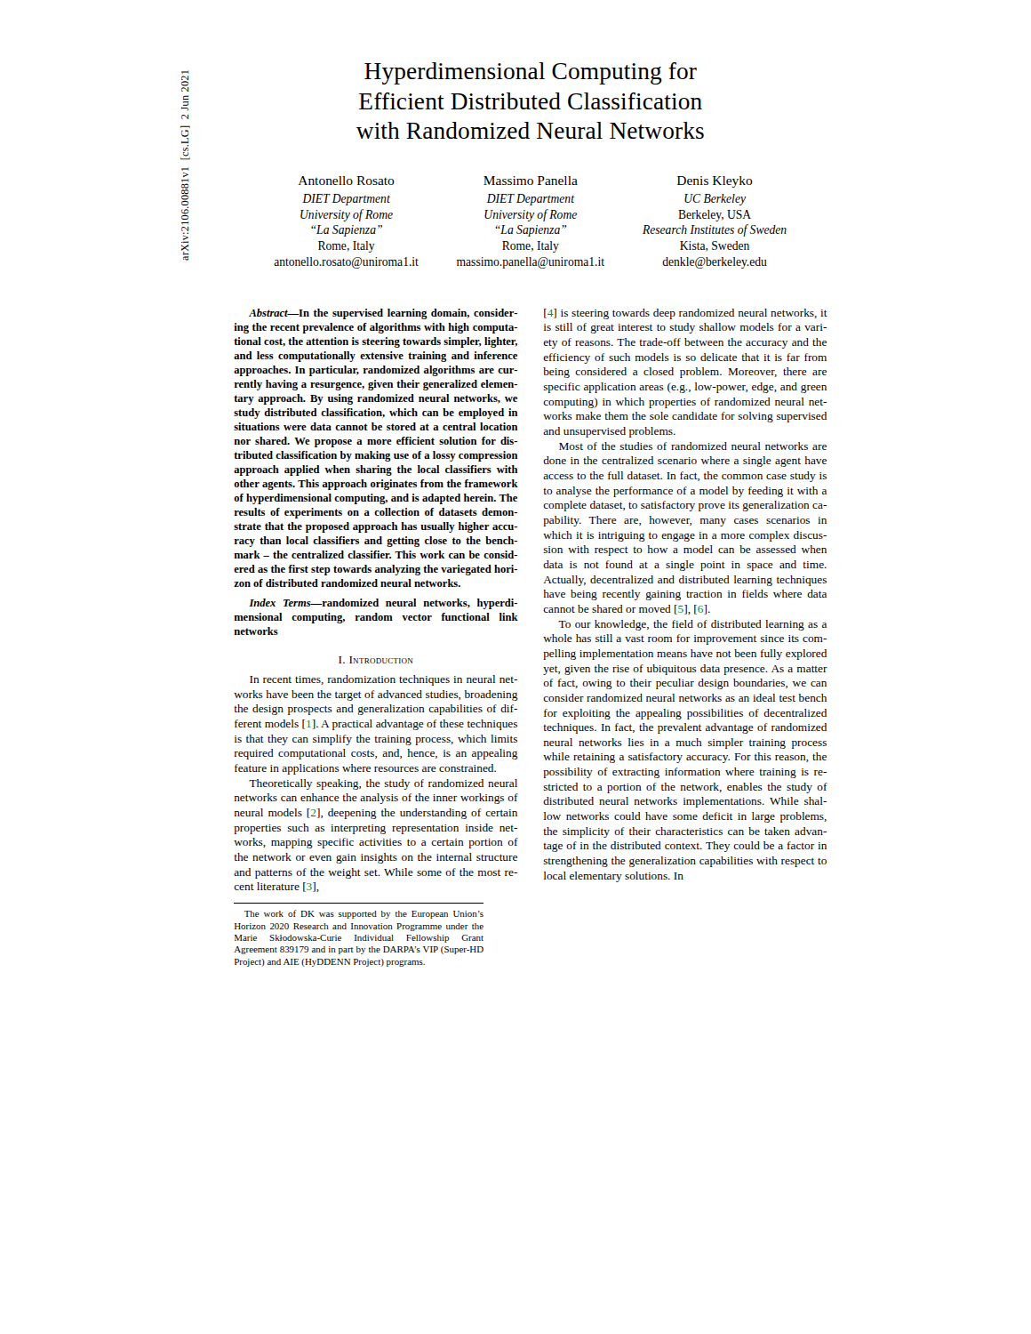arXiv:2106.00881v1 [cs.LG] 2 Jun 2021
Hyperdimensional Computing for
Efficient Distributed Classification
with Randomized Neural Networks
Antonello Rosato
DIET Department
University of Rome
“La Sapienza”
Rome, Italy
antonello.rosato@uniroma1.it
Massimo Panella
DIET Department
University of Rome
“La Sapienza”
Rome, Italy
massimo.panella@uniroma1.it
Denis Kleyko
UC Berkeley
Berkeley, USA
Research Institutes of Sweden
Kista, Sweden
denkle@berkeley.edu
Abstract—In the supervised learning domain, considering the recent prevalence of algorithms with high computational cost, the attention is steering towards simpler, lighter, and less computationally extensive training and inference approaches. In particular, randomized algorithms are currently having a resurgence, given their generalized elementary approach. By using randomized neural networks, we study distributed classification, which can be employed in situations were data cannot be stored at a central location nor shared. We propose a more efficient solution for distributed classification by making use of a lossy compression approach applied when sharing the local classifiers with other agents. This approach originates from the framework of hyperdimensional computing, and is adapted herein. The results of experiments on a collection of datasets demonstrate that the proposed approach has usually higher accuracy than local classifiers and getting close to the benchmark – the centralized classifier. This work can be considered as the first step towards analyzing the variegated horizon of distributed randomized neural networks.
Index Terms—randomized neural networks, hyperdimensional computing, random vector functional link networks
I. Introduction
In recent times, randomization techniques in neural networks have been the target of advanced studies, broadening the design prospects and generalization capabilities of different models [1]. A practical advantage of these techniques is that they can simplify the training process, which limits required computational costs, and, hence, is an appealing feature in applications where resources are constrained.
Theoretically speaking, the study of randomized neural networks can enhance the analysis of the inner workings of neural models [2], deepening the understanding of certain properties such as interpreting representation inside networks, mapping specific activities to a certain portion of the network or even gain insights on the internal structure and patterns of the weight set. While some of the most recent literature [3],
The work of DK was supported by the European Union’s Horizon 2020 Research and Innovation Programme under the Marie Skłodowska-Curie Individual Fellowship Grant Agreement 839179 and in part by the DARPA’s VIP (Super-HD Project) and AIE (HyDDENN Project) programs.
[4] is steering towards deep randomized neural networks, it is still of great interest to study shallow models for a variety of reasons. The trade-off between the accuracy and the efficiency of such models is so delicate that it is far from being considered a closed problem. Moreover, there are specific application areas (e.g., low-power, edge, and green computing) in which properties of randomized neural networks make them the sole candidate for solving supervised and unsupervised problems.
Most of the studies of randomized neural networks are done in the centralized scenario where a single agent have access to the full dataset. In fact, the common case study is to analyse the performance of a model by feeding it with a complete dataset, to satisfactory prove its generalization capability. There are, however, many cases scenarios in which it is intriguing to engage in a more complex discussion with respect to how a model can be assessed when data is not found at a single point in space and time. Actually, decentralized and distributed learning techniques have being recently gaining traction in fields where data cannot be shared or moved [5], [6].
To our knowledge, the field of distributed learning as a whole has still a vast room for improvement since its compelling implementation means have not been fully explored yet, given the rise of ubiquitous data presence. As a matter of fact, owing to their peculiar design boundaries, we can consider randomized neural networks as an ideal test bench for exploiting the appealing possibilities of decentralized techniques. In fact, the prevalent advantage of randomized neural networks lies in a much simpler training process while retaining a satisfactory accuracy. For this reason, the possibility of extracting information where training is restricted to a portion of the network, enables the study of distributed neural networks implementations. While shallow networks could have some deficit in large problems, the simplicity of their characteristics can be taken advantage of in the distributed context. They could be a factor in strengthening the generalization capabilities with respect to local elementary solutions. In